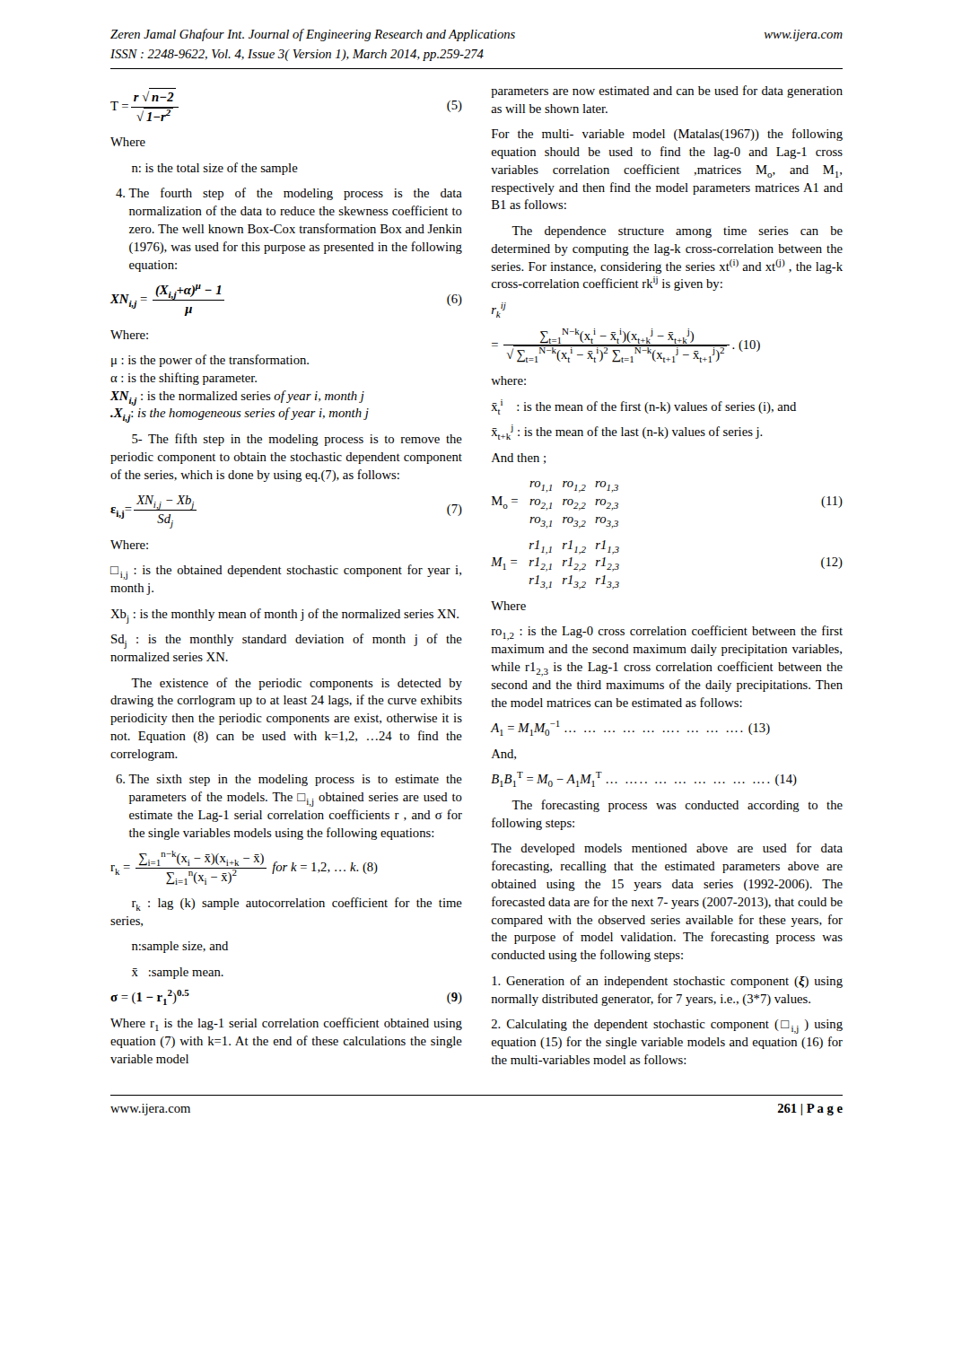Zeren Jamal Ghafour Int. Journal of Engineering Research and Applications www.ijera.com
ISSN : 2248-9622, Vol. 4, Issue 3( Version 1), March 2014, pp.259-274
T =r n−21−r2
(5)
Where
n: is the total size of the sample
The fourth step of the modeling process is the data normalization of the data to reduce the skewness coefficient to zero. The well known Box-Cox transformation Box and Jenkin (1976), was used for this purpose as presented in the following equation:
XNi,j = (Xi,j+α)μ − 1 μ
(6)
Where:
μ : is the power of the transformation.
α : is the shifting parameter.
XNi,j : is the normalized series of year i, month j
.Xi,j: is the homogeneous series of year i, month j
5- The fifth step in the modeling process is to remove the periodic component to obtain the stochastic dependent component of the series, which is done by using eq.(7), as follows:
εi,j=XNi,j − Xbj Sdj
(7)
Where:
□i,j : is the obtained dependent stochastic component for year i, month j.
Xbj : is the monthly mean of month j of the normalized series XN.
Sdj : is the monthly standard deviation of month j of the normalized series XN.
The existence of the periodic components is detected by drawing the corrlogram up to at least 24 lags, if the curve exhibits periodicity then the periodic components are exist, otherwise it is not. Equation (8) can be used with k=1,2, …24 to find the correlogram.
The sixth step in the modeling process is to estimate the parameters of the models. The □i,j obtained series are used to estimate the Lag-1 serial correlation coefficients r , and σ for the single variables models using the following equations:
rk = ∑i=1n−k(xi − x̄)(xi+k − x̄)∑i=1n(xi − x̄)2 for k = 1,2, … k. (8)
rk : lag (k) sample autocorrelation coefficient for the time series,
n:sample size, and
x̄ :sample mean.
σ = (1 − r12)0.5
(9)
Where r1 is the lag-1 serial correlation coefficient obtained using equation (7) with k=1. At the end of these calculations the single variable model
parameters are now estimated and can be used for data generation as will be shown later.
For the multi- variable model (Matalas(1967)) the following equation should be used to find the lag-0 and Lag-1 cross variables correlation coefficient ,matrices Mo, and M1, respectively and then find the model parameters matrices A1 and B1 as follows:
The dependence structure among time series can be determined by computing the lag-k cross-correlation between the series. For instance, considering the series xt(i) and xt(j) , the lag-k cross-correlation coefficient rkij is given by:
rkij
= ∑t=1N−k(xti − x̄ti)(xt+kj − x̄t+kj)∑t=1N−k(xti − x̄ti)2 ∑t=1N−k(xt+1j − x̄t+1j)2. (10)
where:
x̄ti : is the mean of the first (n-k) values of series (i), and
x̄t+kj : is the mean of the last (n-k) values of series j.
And then ;
Mo =
| ro 1,1 | ro 1,2 | ro 1,3 |
| ro 2,1 | ro 2,2 | ro 2,3 |
| ro 3,1 | ro 3,2 | ro 3,3 |
(11)
M1 =
| r1 1,1 | r1 1,2 | r1 1,3 |
| r1 2,1 | r1 2,2 | r1 2,3 |
| r1 3,1 | r1 3,2 | r1 3,3 |
(12)
Where
ro1,2 : is the Lag-0 cross correlation coefficient between the first maximum and the second maximum daily precipitation variables, while r12,3 is the Lag-1 cross correlation coefficient between the second and the third maximums of the daily precipitations. Then the model matrices can be estimated as follows:
A1 = M1M0−1 … … … … … …. … … …. (13)
And,
B1B1T = M0 − A1M1T … ….. … … … … … …. (14)
The forecasting process was conducted according to the following steps:
The developed models mentioned above are used for data forecasting, recalling that the estimated parameters above are obtained using the 15 years data series (1992-2006). The forecasted data are for the next 7- years (2007-2013), that could be compared with the observed series available for these years, for the purpose of model validation. The forecasting process was conducted using the following steps:
1. Generation of an independent stochastic component (ξ) using normally distributed generator, for 7 years, i.e., (3*7) values.
2. Calculating the dependent stochastic component (□i,j ) using equation (15) for the single variable models and equation (16) for the multi-variables model as follows:
www.ijera.com 261 | P a g e